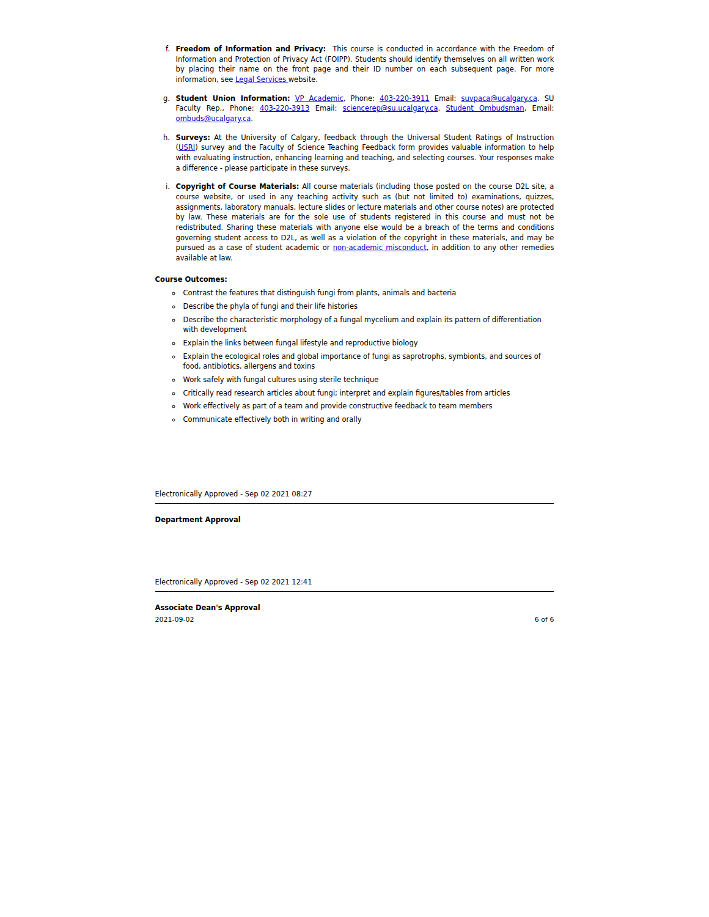Freedom of Information and Privacy: This course is conducted in accordance with the Freedom of Information and Protection of Privacy Act (FOIPP). Students should identify themselves on all written work by placing their name on the front page and their ID number on each subsequent page. For more information, see Legal Services website.
Student Union Information: VP Academic, Phone: 403-220-3911 Email: suvpaca@ucalgary.ca. SU Faculty Rep., Phone: 403-220-3913 Email: sciencerep@su.ucalgary.ca. Student Ombudsman, Email: ombuds@ucalgary.ca.
Surveys: At the University of Calgary, feedback through the Universal Student Ratings of Instruction (USRI) survey and the Faculty of Science Teaching Feedback form provides valuable information to help with evaluating instruction, enhancing learning and teaching, and selecting courses. Your responses make a difference - please participate in these surveys.
Copyright of Course Materials: All course materials (including those posted on the course D2L site, a course website, or used in any teaching activity such as (but not limited to) examinations, quizzes, assignments, laboratory manuals, lecture slides or lecture materials and other course notes) are protected by law. These materials are for the sole use of students registered in this course and must not be redistributed. Sharing these materials with anyone else would be a breach of the terms and conditions governing student access to D2L, as well as a violation of the copyright in these materials, and may be pursued as a case of student academic or non-academic misconduct, in addition to any other remedies available at law.
Course Outcomes:
Contrast the features that distinguish fungi from plants, animals and bacteria
Describe the phyla of fungi and their life histories
Describe the characteristic morphology of a fungal mycelium and explain its pattern of differentiation with development
Explain the links between fungal lifestyle and reproductive biology
Explain the ecological roles and global importance of fungi as saprotrophs, symbionts, and sources of food, antibiotics, allergens and toxins
Work safely with fungal cultures using sterile technique
Critically read research articles about fungi; interpret and explain figures/tables from articles
Work effectively as part of a team and provide constructive feedback to team members
Communicate effectively both in writing and orally
Electronically Approved - Sep 02 2021 08:27
Department Approval
Electronically Approved - Sep 02 2021 12:41
Associate Dean's Approval
2021-09-02 6 of 6